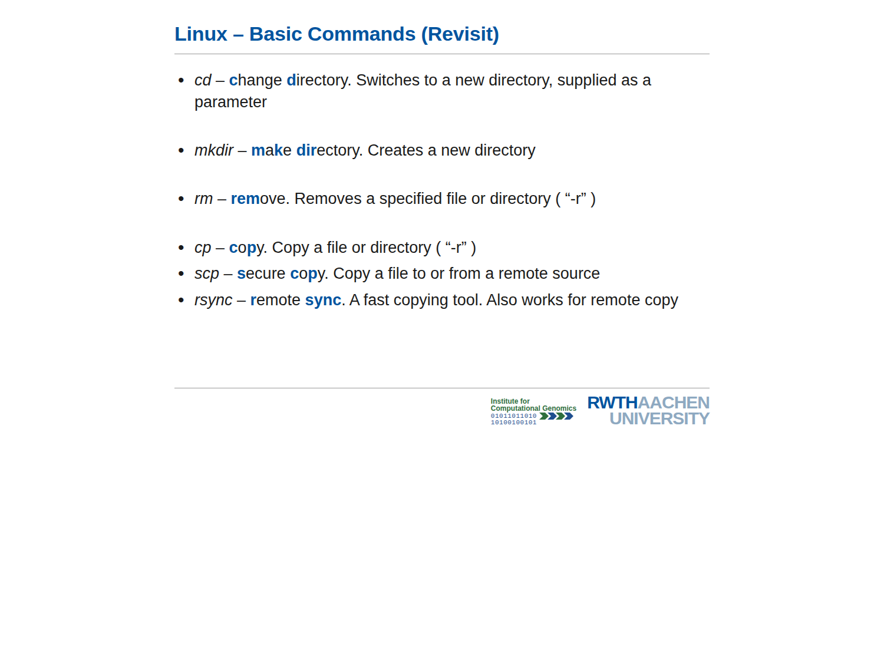Linux – Basic Commands (Revisit)
cd – change directory. Switches to a new directory, supplied as a parameter
mkdir – make directory. Creates a new directory
rm – remove. Removes a specified file or directory ( “-r” )
cp – copy. Copy a file or directory ( “-r” )
scp – secure copy. Copy a file to or from a remote source
rsync – remote sync. A fast copying tool. Also works for remote copy
Institute for
Computational Genomics
01011011010
10100100101
RWTH AACHEN
UNIVERSITY